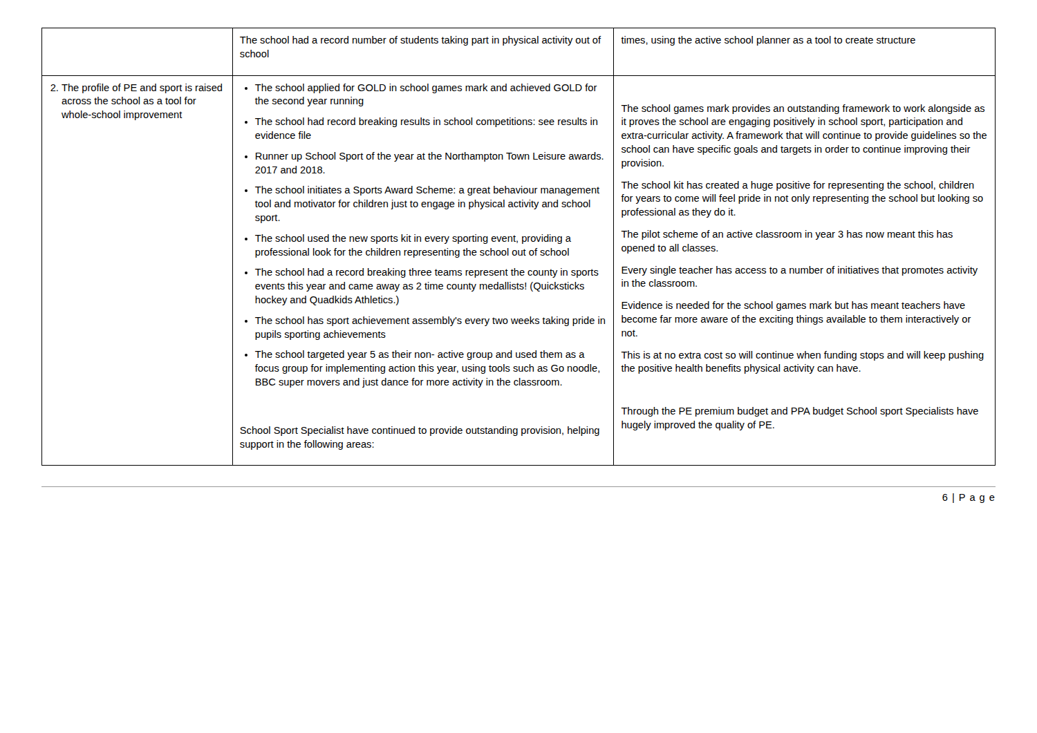| | The school had a record number of students taking part in physical activity out of school | times, using the active school planner as a tool to create structure |
| The profile of PE and sport is raised across the school as a tool for whole-school improvement | The school applied for GOLD in school games mark and achieved GOLD for the second year running The school had record breaking results in school competitions: see results in evidence file Runner up School Sport of the year at the Northampton Town Leisure awards. 2017 and 2018. The school initiates a Sports Award Scheme: a great behaviour management tool and motivator for children just to engage in physical activity and school sport. The school used the new sports kit in every sporting event, providing a professional look for the children representing the school out of school The school had a record breaking three teams represent the county in sports events this year and came away as 2 time county medallists! (Quicksticks hockey and Quadkids Athletics.) The school has sport achievement assembly's every two weeks taking pride in pupils sporting achievements The school targeted year 5 as their non- active group and used them as a focus group for implementing action this year, using tools such as Go noodle, BBC super movers and just dance for more activity in the classroom. School Sport Specialist have continued to provide outstanding provision, helping support in the following areas: | The school games mark provides an outstanding framework to work alongside as it proves the school are engaging positively in school sport, participation and extra-curricular activity. A framework that will continue to provide guidelines so the school can have specific goals and targets in order to continue improving their provision. The school kit has created a huge positive for representing the school, children for years to come will feel pride in not only representing the school but looking so professional as they do it. The pilot scheme of an active classroom in year 3 has now meant this has opened to all classes. Every single teacher has access to a number of initiatives that promotes activity in the classroom. Evidence is needed for the school games mark but has meant teachers have become far more aware of the exciting things available to them interactively or not. This is at no extra cost so will continue when funding stops and will keep pushing the positive health benefits physical activity can have. Through the PE premium budget and PPA budget School sport Specialists have hugely improved the quality of PE. |
6 | P a g e